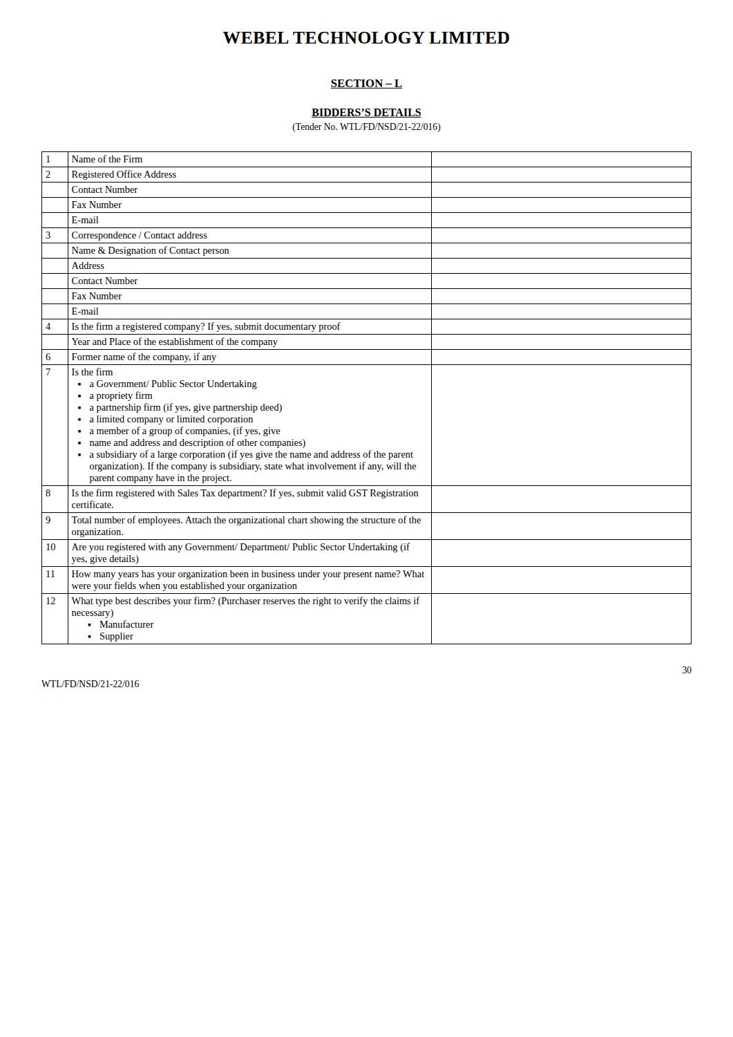WEBEL TECHNOLOGY LIMITED
SECTION – L
BIDDERS’S DETAILS
(Tender No. WTL/FD/NSD/21-22/016)
| 1 | Name of the Firm | |
| 2 | Registered Office Address | |
| | Contact Number | |
| | Fax Number | |
| | E-mail | |
| 3 | Correspondence / Contact address | |
| | Name & Designation of Contact person | |
| | Address | |
| | Contact Number | |
| | Fax Number | |
| | E-mail | |
| 4 | Is the firm a registered company? If yes, submit documentary proof | |
| | Year and Place of the establishment of the company | |
| 6 | Former name of the company, if any | |
| 7 | Is the firm a Government/ Public Sector Undertaking a propriety firm a partnership firm (if yes, give partnership deed) a limited company or limited corporation a member of a group of companies, (if yes, give name and address and description of other companies) a subsidiary of a large corporation (if yes give the name and address of the parent organization). If the company is subsidiary, state what involvement if any, will the parent company have in the project. | |
| 8 | Is the firm registered with Sales Tax department? If yes, submit valid GST Registration certificate. | |
| 9 | Total number of employees. Attach the organizational chart showing the structure of the organization. | |
| 10 | Are you registered with any Government/ Department/ Public Sector Undertaking (if yes, give details) | |
| 11 | How many years has your organization been in business under your present name? What were your fields when you established your organization | |
| 12 | What type best describes your firm? (Purchaser reserves the right to verify the claims if necessary) Manufacturer Supplier | |
30
WTL/FD/NSD/21-22/016